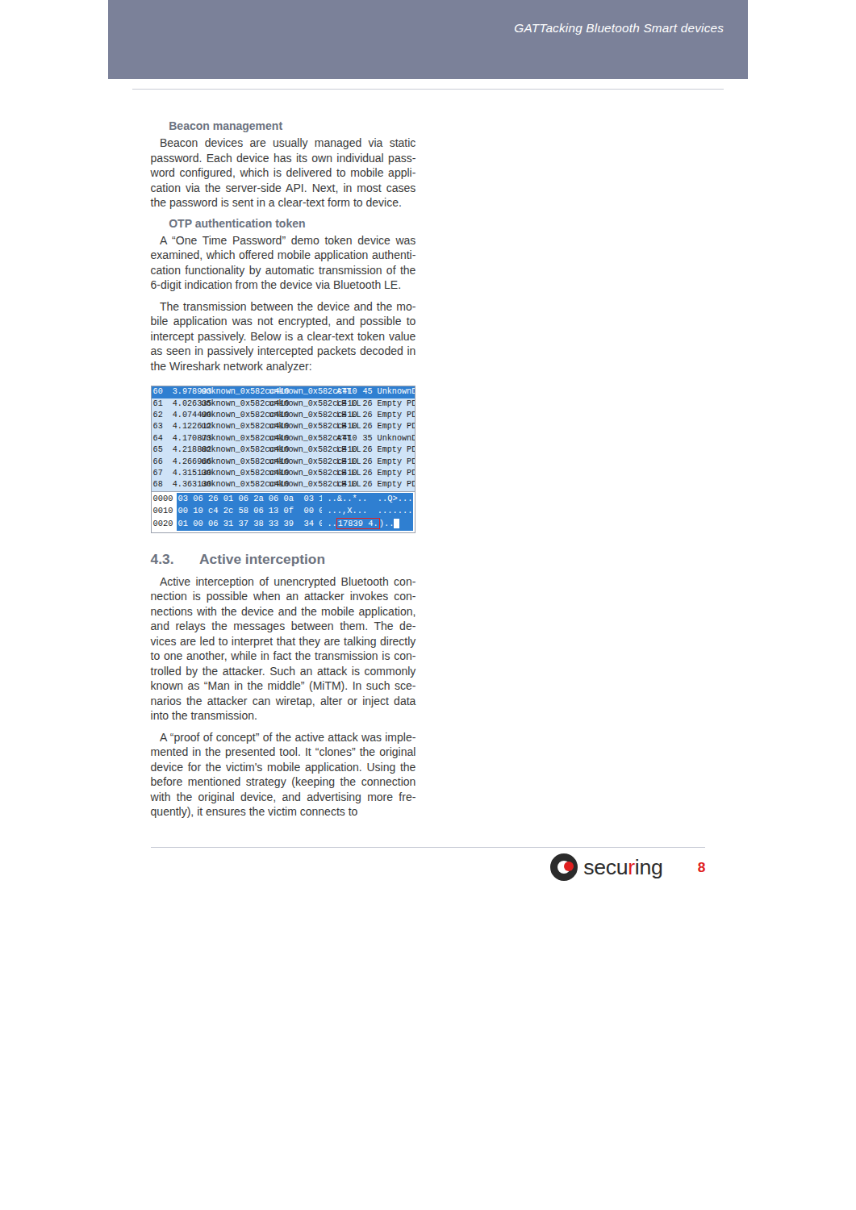GATTacking Bluetooth Smart devices
Beacon management
Beacon devices are usually managed via static password. Each device has its own individual password configured, which is delivered to mobile application via the server-side API. Next, in most cases the password is sent in a clear-text form to device.
OTP authentication token
A “One Time Password” demo token device was examined, which offered mobile application authentication functionality by automatic transmission of the 6-digit indication from the device via Bluetooth LE.
The transmission between the device and the mobile application was not encrypted, and possible to intercept passively. Below is a clear-text token value as seen in passively intercepted packets decoded in the Wireshark network analyzer:
603.978993 unknown_0x582cc410 unknown_0x582cc410 ATT 45 UnknownDir
614.026335 unknown_0x582cc410 unknown_0x582cc410 LE LL 26 Empty PDU
624.074490 unknown_0x582cc410 unknown_0x582cc410 LE LL 26 Empty PDU
634.122612 unknown_0x582cc410 unknown_0x582cc410 LE LL 26 Empty PDU
644.170873 unknown_0x582cc410 unknown_0x582cc410 ATT 35 UnknownDir
654.218882 unknown_0x582cc410 unknown_0x582cc410 LE LL 26 Empty PDU
664.266966 unknown_0x582cc410 unknown_0x582cc410 LE LL 26 Empty PDU
674.315130 unknown_0x582cc410 unknown_0x582cc410 LE LL 26 Empty PDU
684.363130 unknown_0x582cc410 unknown_0x582cc410 LE LL 26 Empty PDU
000003 06 26 01 06 2a 06 0a 03 1b 51 3e 00 1d be 00..&..*.. ..Q>....
001000 10 c4 2c 58 06 13 0f 00 04 00 1d 18 00 00 02...,X... ........
002001 00 06 31 37 38 33 39 34 00 29 e2 fc ..17839 4.)..
4.3. Active interception
Active interception of unencrypted Bluetooth connection is possible when an attacker invokes connections with the device and the mobile application, and relays the messages between them. The devices are led to interpret that they are talking directly to one another, while in fact the transmission is controlled by the attacker. Such an attack is commonly known as “Man in the middle” (MiTM). In such scenarios the attacker can wiretap, alter or inject data into the transmission.
A “proof of concept” of the active attack was implemented in the presented tool. It “clones” the original device for the victim's mobile application. Using the before mentioned strategy (keeping the connection with the original device, and advertising more frequently), it ensures the victim connects to
securing
8